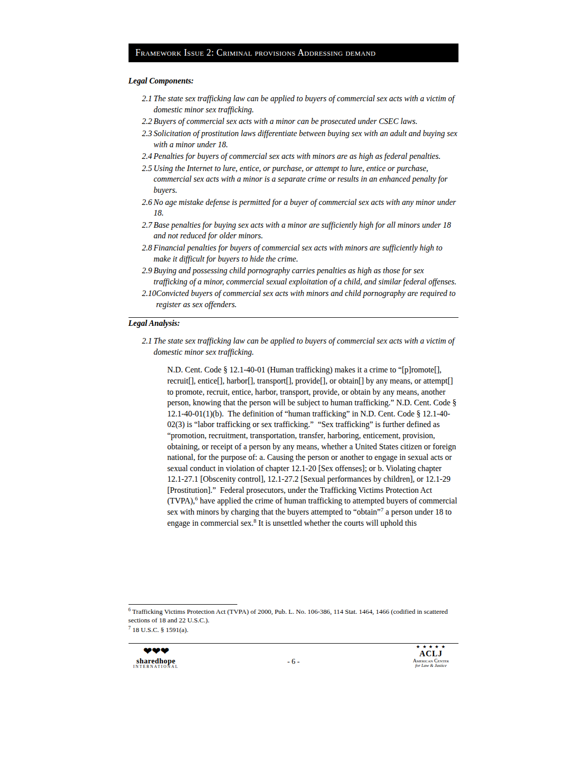Framework Issue 2: Criminal provisions Addressing demand
Legal Components:
2.1 The state sex trafficking law can be applied to buyers of commercial sex acts with a victim of domestic minor sex trafficking.
2.2 Buyers of commercial sex acts with a minor can be prosecuted under CSEC laws.
2.3 Solicitation of prostitution laws differentiate between buying sex with an adult and buying sex with a minor under 18.
2.4 Penalties for buyers of commercial sex acts with minors are as high as federal penalties.
2.5 Using the Internet to lure, entice, or purchase, or attempt to lure, entice or purchase, commercial sex acts with a minor is a separate crime or results in an enhanced penalty for buyers.
2.6 No age mistake defense is permitted for a buyer of commercial sex acts with any minor under 18.
2.7 Base penalties for buying sex acts with a minor are sufficiently high for all minors under 18 and not reduced for older minors.
2.8 Financial penalties for buyers of commercial sex acts with minors are sufficiently high to make it difficult for buyers to hide the crime.
2.9 Buying and possessing child pornography carries penalties as high as those for sex trafficking of a minor, commercial sexual exploitation of a child, and similar federal offenses.
2.10 Convicted buyers of commercial sex acts with minors and child pornography are required to register as sex offenders.
Legal Analysis:
2.1 The state sex trafficking law can be applied to buyers of commercial sex acts with a victim of domestic minor sex trafficking.
N.D. Cent. Code § 12.1-40-01 (Human trafficking) makes it a crime to “[p]romote[], recruit[], entice[], harbor[], transport[], provide[], or obtain[] by any means, or attempt[] to promote, recruit, entice, harbor, transport, provide, or obtain by any means, another person, knowing that the person will be subject to human trafficking.” N.D. Cent. Code § 12.1-40-01(1)(b). The definition of “human trafficking” in N.D. Cent. Code § 12.1-40-02(3) is “labor trafficking or sex trafficking.” “Sex trafficking” is further defined as “promotion, recruitment, transportation, transfer, harboring, enticement, provision, obtaining, or receipt of a person by any means, whether a United States citizen or foreign national, for the purpose of: a. Causing the person or another to engage in sexual acts or sexual conduct in violation of chapter 12.1-20 [Sex offenses]; or b. Violating chapter 12.1-27.1 [Obscenity control], 12.1-27.2 [Sexual performances by children], or 12.1-29 [Prostitution].” Federal prosecutors, under the Trafficking Victims Protection Act (TVPA),6 have applied the crime of human trafficking to attempted buyers of commercial sex with minors by charging that the buyers attempted to “obtain”7 a person under 18 to engage in commercial sex.8 It is unsettled whether the courts will uphold this
6 Trafficking Victims Protection Act (TVPA) of 2000, Pub. L. No. 106-386, 114 Stat. 1464, 1466 (codified in scattered sections of 18 and 22 U.S.C.).
7 18 U.S.C. § 1591(a).
❤❤❤
sharedhope
INTERNATIONAL
- 6 -
★ ★ ★ ★ ★
ACLJ
American Center
for Law & Justice